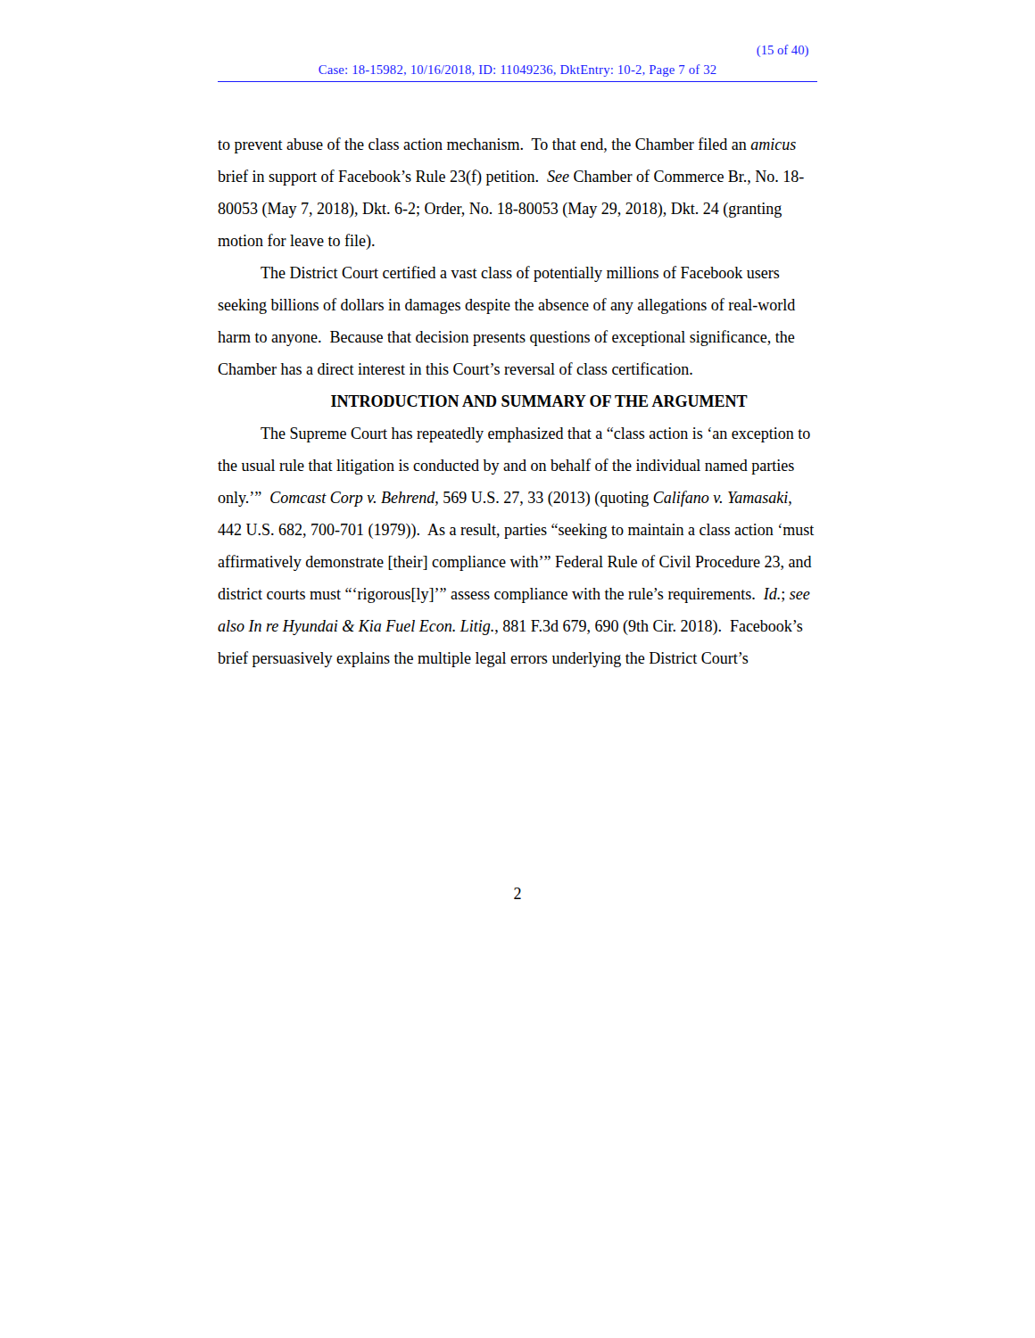(15 of 40)
Case: 18-15982, 10/16/2018, ID: 11049236, DktEntry: 10-2, Page 7 of 32
to prevent abuse of the class action mechanism. To that end, the Chamber filed an amicus brief in support of Facebook’s Rule 23(f) petition. See Chamber of Commerce Br., No. 18-80053 (May 7, 2018), Dkt. 6-2; Order, No. 18-80053 (May 29, 2018), Dkt. 24 (granting motion for leave to file).
The District Court certified a vast class of potentially millions of Facebook users seeking billions of dollars in damages despite the absence of any allegations of real-world harm to anyone. Because that decision presents questions of exceptional significance, the Chamber has a direct interest in this Court’s reversal of class certification.
INTRODUCTION AND SUMMARY OF THE ARGUMENT
The Supreme Court has repeatedly emphasized that a “class action is ‘an exception to the usual rule that litigation is conducted by and on behalf of the individual named parties only.’” Comcast Corp v. Behrend, 569 U.S. 27, 33 (2013) (quoting Califano v. Yamasaki, 442 U.S. 682, 700-701 (1979)). As a result, parties “seeking to maintain a class action ‘must affirmatively demonstrate [their] compliance with’” Federal Rule of Civil Procedure 23, and district courts must “‘rigorous[ly]’” assess compliance with the rule’s requirements. Id.; see also In re Hyundai & Kia Fuel Econ. Litig., 881 F.3d 679, 690 (9th Cir. 2018). Facebook’s brief persuasively explains the multiple legal errors underlying the District Court’s
2